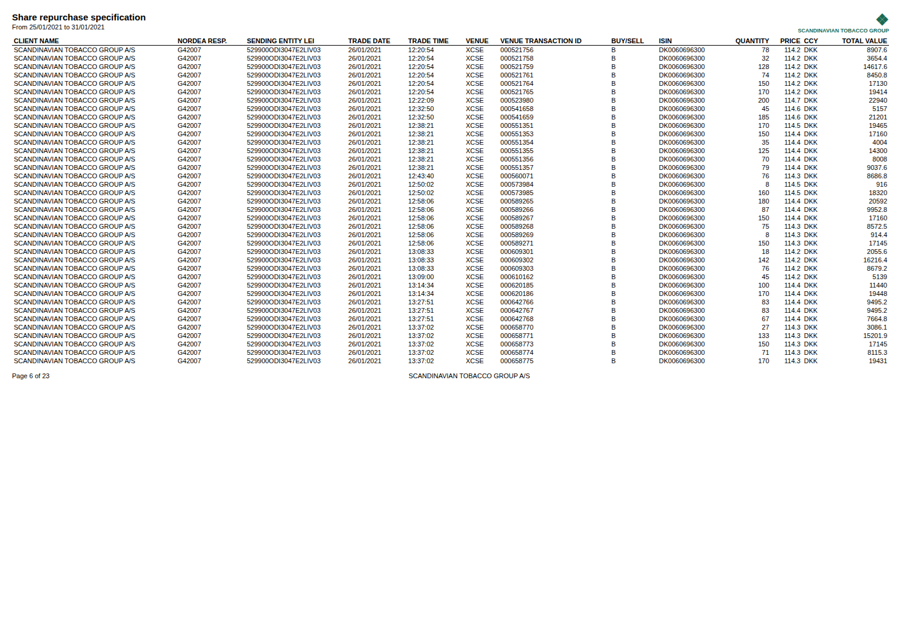❖
SCANDINAVIAN TOBACCO GROUP
Share repurchase specification
From 25/01/2021 to 31/01/2021
| CLIENT NAME | NORDEA RESP. | SENDING ENTITY LEI | TRADE DATE | TRADE TIME | VENUE | VENUE TRANSACTION ID | BUY/SELL | ISIN | QUANTITY | PRICE | CCY | TOTAL VALUE |
| --- | --- | --- | --- | --- | --- | --- | --- | --- | --- | --- | --- | --- |
| SCANDINAVIAN TOBACCO GROUP A/S | G42007 | 529900ODI3047E2LIV03 | 26/01/2021 | 12:20:54 | XCSE | 000521756 | B | DK0060696300 | 78 | 114.2 | DKK | 8907.6 |
| SCANDINAVIAN TOBACCO GROUP A/S | G42007 | 529900ODI3047E2LIV03 | 26/01/2021 | 12:20:54 | XCSE | 000521758 | B | DK0060696300 | 32 | 114.2 | DKK | 3654.4 |
| SCANDINAVIAN TOBACCO GROUP A/S | G42007 | 529900ODI3047E2LIV03 | 26/01/2021 | 12:20:54 | XCSE | 000521759 | B | DK0060696300 | 128 | 114.2 | DKK | 14617.6 |
| SCANDINAVIAN TOBACCO GROUP A/S | G42007 | 529900ODI3047E2LIV03 | 26/01/2021 | 12:20:54 | XCSE | 000521761 | B | DK0060696300 | 74 | 114.2 | DKK | 8450.8 |
| SCANDINAVIAN TOBACCO GROUP A/S | G42007 | 529900ODI3047E2LIV03 | 26/01/2021 | 12:20:54 | XCSE | 000521764 | B | DK0060696300 | 150 | 114.2 | DKK | 17130 |
| SCANDINAVIAN TOBACCO GROUP A/S | G42007 | 529900ODI3047E2LIV03 | 26/01/2021 | 12:20:54 | XCSE | 000521765 | B | DK0060696300 | 170 | 114.2 | DKK | 19414 |
| SCANDINAVIAN TOBACCO GROUP A/S | G42007 | 529900ODI3047E2LIV03 | 26/01/2021 | 12:22:09 | XCSE | 000523980 | B | DK0060696300 | 200 | 114.7 | DKK | 22940 |
| SCANDINAVIAN TOBACCO GROUP A/S | G42007 | 529900ODI3047E2LIV03 | 26/01/2021 | 12:32:50 | XCSE | 000541658 | B | DK0060696300 | 45 | 114.6 | DKK | 5157 |
| SCANDINAVIAN TOBACCO GROUP A/S | G42007 | 529900ODI3047E2LIV03 | 26/01/2021 | 12:32:50 | XCSE | 000541659 | B | DK0060696300 | 185 | 114.6 | DKK | 21201 |
| SCANDINAVIAN TOBACCO GROUP A/S | G42007 | 529900ODI3047E2LIV03 | 26/01/2021 | 12:38:21 | XCSE | 000551351 | B | DK0060696300 | 170 | 114.5 | DKK | 19465 |
| SCANDINAVIAN TOBACCO GROUP A/S | G42007 | 529900ODI3047E2LIV03 | 26/01/2021 | 12:38:21 | XCSE | 000551353 | B | DK0060696300 | 150 | 114.4 | DKK | 17160 |
| SCANDINAVIAN TOBACCO GROUP A/S | G42007 | 529900ODI3047E2LIV03 | 26/01/2021 | 12:38:21 | XCSE | 000551354 | B | DK0060696300 | 35 | 114.4 | DKK | 4004 |
| SCANDINAVIAN TOBACCO GROUP A/S | G42007 | 529900ODI3047E2LIV03 | 26/01/2021 | 12:38:21 | XCSE | 000551355 | B | DK0060696300 | 125 | 114.4 | DKK | 14300 |
| SCANDINAVIAN TOBACCO GROUP A/S | G42007 | 529900ODI3047E2LIV03 | 26/01/2021 | 12:38:21 | XCSE | 000551356 | B | DK0060696300 | 70 | 114.4 | DKK | 8008 |
| SCANDINAVIAN TOBACCO GROUP A/S | G42007 | 529900ODI3047E2LIV03 | 26/01/2021 | 12:38:21 | XCSE | 000551357 | B | DK0060696300 | 79 | 114.4 | DKK | 9037.6 |
| SCANDINAVIAN TOBACCO GROUP A/S | G42007 | 529900ODI3047E2LIV03 | 26/01/2021 | 12:43:40 | XCSE | 000560071 | B | DK0060696300 | 76 | 114.3 | DKK | 8686.8 |
| SCANDINAVIAN TOBACCO GROUP A/S | G42007 | 529900ODI3047E2LIV03 | 26/01/2021 | 12:50:02 | XCSE | 000573984 | B | DK0060696300 | 8 | 114.5 | DKK | 916 |
| SCANDINAVIAN TOBACCO GROUP A/S | G42007 | 529900ODI3047E2LIV03 | 26/01/2021 | 12:50:02 | XCSE | 000573985 | B | DK0060696300 | 160 | 114.5 | DKK | 18320 |
| SCANDINAVIAN TOBACCO GROUP A/S | G42007 | 529900ODI3047E2LIV03 | 26/01/2021 | 12:58:06 | XCSE | 000589265 | B | DK0060696300 | 180 | 114.4 | DKK | 20592 |
| SCANDINAVIAN TOBACCO GROUP A/S | G42007 | 529900ODI3047E2LIV03 | 26/01/2021 | 12:58:06 | XCSE | 000589266 | B | DK0060696300 | 87 | 114.4 | DKK | 9952.8 |
| SCANDINAVIAN TOBACCO GROUP A/S | G42007 | 529900ODI3047E2LIV03 | 26/01/2021 | 12:58:06 | XCSE | 000589267 | B | DK0060696300 | 150 | 114.4 | DKK | 17160 |
| SCANDINAVIAN TOBACCO GROUP A/S | G42007 | 529900ODI3047E2LIV03 | 26/01/2021 | 12:58:06 | XCSE | 000589268 | B | DK0060696300 | 75 | 114.3 | DKK | 8572.5 |
| SCANDINAVIAN TOBACCO GROUP A/S | G42007 | 529900ODI3047E2LIV03 | 26/01/2021 | 12:58:06 | XCSE | 000589269 | B | DK0060696300 | 8 | 114.3 | DKK | 914.4 |
| SCANDINAVIAN TOBACCO GROUP A/S | G42007 | 529900ODI3047E2LIV03 | 26/01/2021 | 12:58:06 | XCSE | 000589271 | B | DK0060696300 | 150 | 114.3 | DKK | 17145 |
| SCANDINAVIAN TOBACCO GROUP A/S | G42007 | 529900ODI3047E2LIV03 | 26/01/2021 | 13:08:33 | XCSE | 000609301 | B | DK0060696300 | 18 | 114.2 | DKK | 2055.6 |
| SCANDINAVIAN TOBACCO GROUP A/S | G42007 | 529900ODI3047E2LIV03 | 26/01/2021 | 13:08:33 | XCSE | 000609302 | B | DK0060696300 | 142 | 114.2 | DKK | 16216.4 |
| SCANDINAVIAN TOBACCO GROUP A/S | G42007 | 529900ODI3047E2LIV03 | 26/01/2021 | 13:08:33 | XCSE | 000609303 | B | DK0060696300 | 76 | 114.2 | DKK | 8679.2 |
| SCANDINAVIAN TOBACCO GROUP A/S | G42007 | 529900ODI3047E2LIV03 | 26/01/2021 | 13:09:00 | XCSE | 000610162 | B | DK0060696300 | 45 | 114.2 | DKK | 5139 |
| SCANDINAVIAN TOBACCO GROUP A/S | G42007 | 529900ODI3047E2LIV03 | 26/01/2021 | 13:14:34 | XCSE | 000620185 | B | DK0060696300 | 100 | 114.4 | DKK | 11440 |
| SCANDINAVIAN TOBACCO GROUP A/S | G42007 | 529900ODI3047E2LIV03 | 26/01/2021 | 13:14:34 | XCSE | 000620186 | B | DK0060696300 | 170 | 114.4 | DKK | 19448 |
| SCANDINAVIAN TOBACCO GROUP A/S | G42007 | 529900ODI3047E2LIV03 | 26/01/2021 | 13:27:51 | XCSE | 000642766 | B | DK0060696300 | 83 | 114.4 | DKK | 9495.2 |
| SCANDINAVIAN TOBACCO GROUP A/S | G42007 | 529900ODI3047E2LIV03 | 26/01/2021 | 13:27:51 | XCSE | 000642767 | B | DK0060696300 | 83 | 114.4 | DKK | 9495.2 |
| SCANDINAVIAN TOBACCO GROUP A/S | G42007 | 529900ODI3047E2LIV03 | 26/01/2021 | 13:27:51 | XCSE | 000642768 | B | DK0060696300 | 67 | 114.4 | DKK | 7664.8 |
| SCANDINAVIAN TOBACCO GROUP A/S | G42007 | 529900ODI3047E2LIV03 | 26/01/2021 | 13:37:02 | XCSE | 000658770 | B | DK0060696300 | 27 | 114.3 | DKK | 3086.1 |
| SCANDINAVIAN TOBACCO GROUP A/S | G42007 | 529900ODI3047E2LIV03 | 26/01/2021 | 13:37:02 | XCSE | 000658771 | B | DK0060696300 | 133 | 114.3 | DKK | 15201.9 |
| SCANDINAVIAN TOBACCO GROUP A/S | G42007 | 529900ODI3047E2LIV03 | 26/01/2021 | 13:37:02 | XCSE | 000658773 | B | DK0060696300 | 150 | 114.3 | DKK | 17145 |
| SCANDINAVIAN TOBACCO GROUP A/S | G42007 | 529900ODI3047E2LIV03 | 26/01/2021 | 13:37:02 | XCSE | 000658774 | B | DK0060696300 | 71 | 114.3 | DKK | 8115.3 |
| SCANDINAVIAN TOBACCO GROUP A/S | G42007 | 529900ODI3047E2LIV03 | 26/01/2021 | 13:37:02 | XCSE | 000658775 | B | DK0060696300 | 170 | 114.3 | DKK | 19431 |
Page 6 of 23
SCANDINAVIAN TOBACCO GROUP A/S